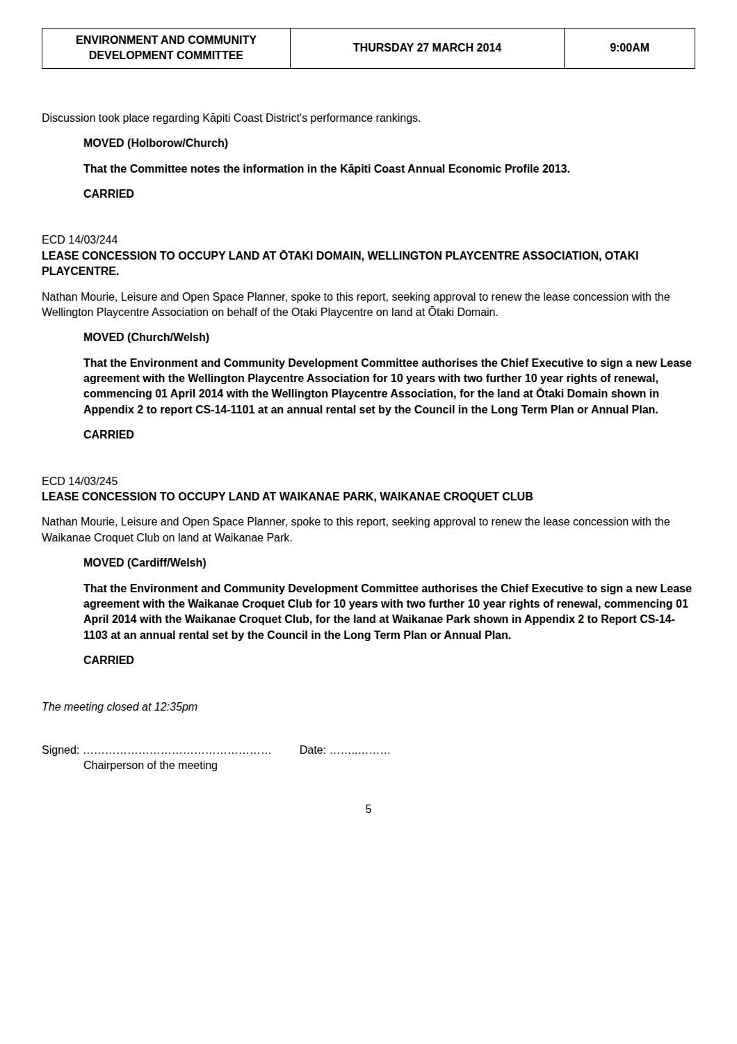| ENVIRONMENT AND COMMUNITY DEVELOPMENT COMMITTEE | THURSDAY 27 MARCH 2014 | 9:00AM |
Discussion took place regarding Kāpiti Coast District's performance rankings.
MOVED (Holborow/Church)
That the Committee notes the information in the Kāpiti Coast Annual Economic Profile 2013.
CARRIED
ECD 14/03/244
LEASE CONCESSION TO OCCUPY LAND AT ŌTAKI DOMAIN, WELLINGTON PLAYCENTRE ASSOCIATION, OTAKI PLAYCENTRE.
Nathan Mourie, Leisure and Open Space Planner, spoke to this report, seeking approval to renew the lease concession with the Wellington Playcentre Association on behalf of the Otaki Playcentre on land at Ōtaki Domain.
MOVED (Church/Welsh)
That the Environment and Community Development Committee authorises the Chief Executive to sign a new Lease agreement with the Wellington Playcentre Association for 10 years with two further 10 year rights of renewal, commencing 01 April 2014 with the Wellington Playcentre Association, for the land at Ōtaki Domain shown in Appendix 2 to report CS-14-1101 at an annual rental set by the Council in the Long Term Plan or Annual Plan.
CARRIED
ECD 14/03/245
LEASE CONCESSION TO OCCUPY LAND AT WAIKANAE PARK, WAIKANAE CROQUET CLUB
Nathan Mourie, Leisure and Open Space Planner, spoke to this report, seeking approval to renew the lease concession with the Waikanae Croquet Club on land at Waikanae Park.
MOVED (Cardiff/Welsh)
That the Environment and Community Development Committee authorises the Chief Executive to sign a new Lease agreement with the Waikanae Croquet Club for 10 years with two further 10 year rights of renewal, commencing 01 April 2014 with the Waikanae Croquet Club, for the land at Waikanae Park shown in Appendix 2 to Report CS-14-1103 at an annual rental set by the Council in the Long Term Plan or Annual Plan.
CARRIED
The meeting closed at 12:35pm
Signed: …………………………………………… Date: ……..………
Chairperson of the meeting
5